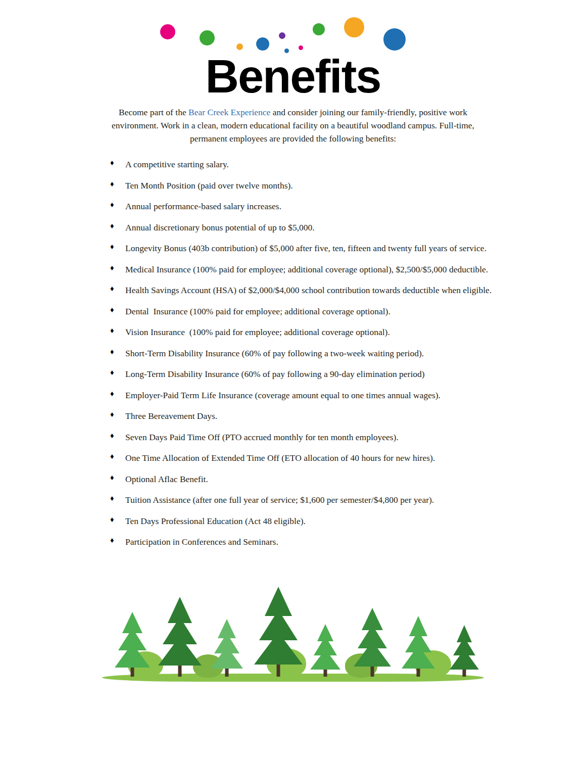Benefits
Become part of the Bear Creek Experience and consider joining our family-friendly, positive work environment. Work in a clean, modern educational facility on a beautiful woodland campus. Full-time, permanent employees are provided the following benefits:
A competitive starting salary.
Ten Month Position (paid over twelve months).
Annual performance-based salary increases.
Annual discretionary bonus potential of up to $5,000.
Longevity Bonus (403b contribution) of $5,000 after five, ten, fifteen and twenty full years of service.
Medical Insurance (100% paid for employee; additional coverage optional), $2,500/$5,000 deductible.
Health Savings Account (HSA) of $2,000/$4,000 school contribution towards deductible when eligible.
Dental Insurance (100% paid for employee; additional coverage optional).
Vision Insurance (100% paid for employee; additional coverage optional).
Short-Term Disability Insurance (60% of pay following a two-week waiting period).
Long-Term Disability Insurance (60% of pay following a 90-day elimination period)
Employer-Paid Term Life Insurance (coverage amount equal to one times annual wages).
Three Bereavement Days.
Seven Days Paid Time Off (PTO accrued monthly for ten month employees).
One Time Allocation of Extended Time Off (ETO allocation of 40 hours for new hires).
Optional Aflac Benefit.
Tuition Assistance (after one full year of service; $1,600 per semester/$4,800 per year).
Ten Days Professional Education (Act 48 eligible).
Participation in Conferences and Seminars.